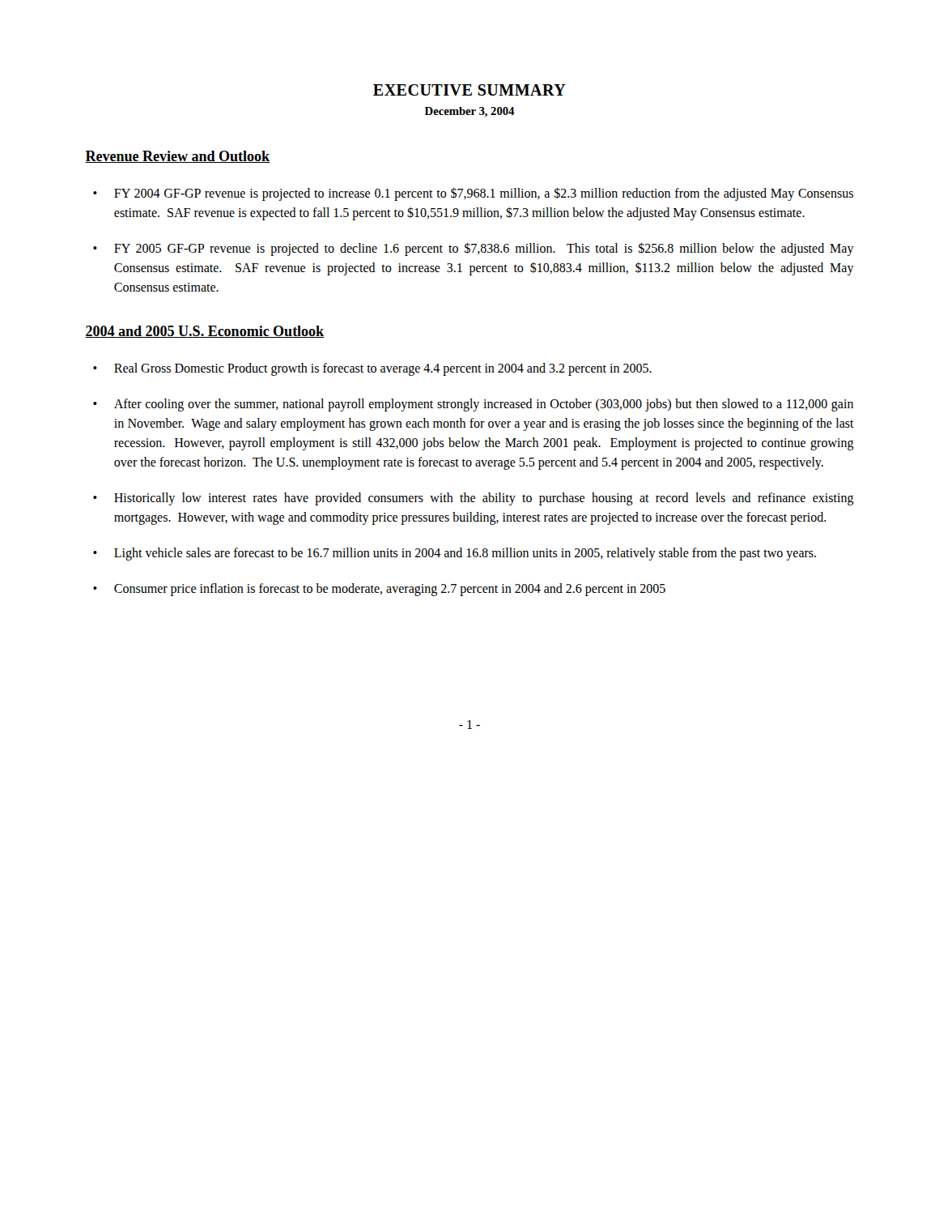EXECUTIVE SUMMARY
December 3, 2004
Revenue Review and Outlook
FY 2004 GF-GP revenue is projected to increase 0.1 percent to $7,968.1 million, a $2.3 million reduction from the adjusted May Consensus estimate. SAF revenue is expected to fall 1.5 percent to $10,551.9 million, $7.3 million below the adjusted May Consensus estimate.
FY 2005 GF-GP revenue is projected to decline 1.6 percent to $7,838.6 million. This total is $256.8 million below the adjusted May Consensus estimate. SAF revenue is projected to increase 3.1 percent to $10,883.4 million, $113.2 million below the adjusted May Consensus estimate.
2004 and 2005 U.S. Economic Outlook
Real Gross Domestic Product growth is forecast to average 4.4 percent in 2004 and 3.2 percent in 2005.
After cooling over the summer, national payroll employment strongly increased in October (303,000 jobs) but then slowed to a 112,000 gain in November. Wage and salary employment has grown each month for over a year and is erasing the job losses since the beginning of the last recession. However, payroll employment is still 432,000 jobs below the March 2001 peak. Employment is projected to continue growing over the forecast horizon. The U.S. unemployment rate is forecast to average 5.5 percent and 5.4 percent in 2004 and 2005, respectively.
Historically low interest rates have provided consumers with the ability to purchase housing at record levels and refinance existing mortgages. However, with wage and commodity price pressures building, interest rates are projected to increase over the forecast period.
Light vehicle sales are forecast to be 16.7 million units in 2004 and 16.8 million units in 2005, relatively stable from the past two years.
Consumer price inflation is forecast to be moderate, averaging 2.7 percent in 2004 and 2.6 percent in 2005
- 1 -